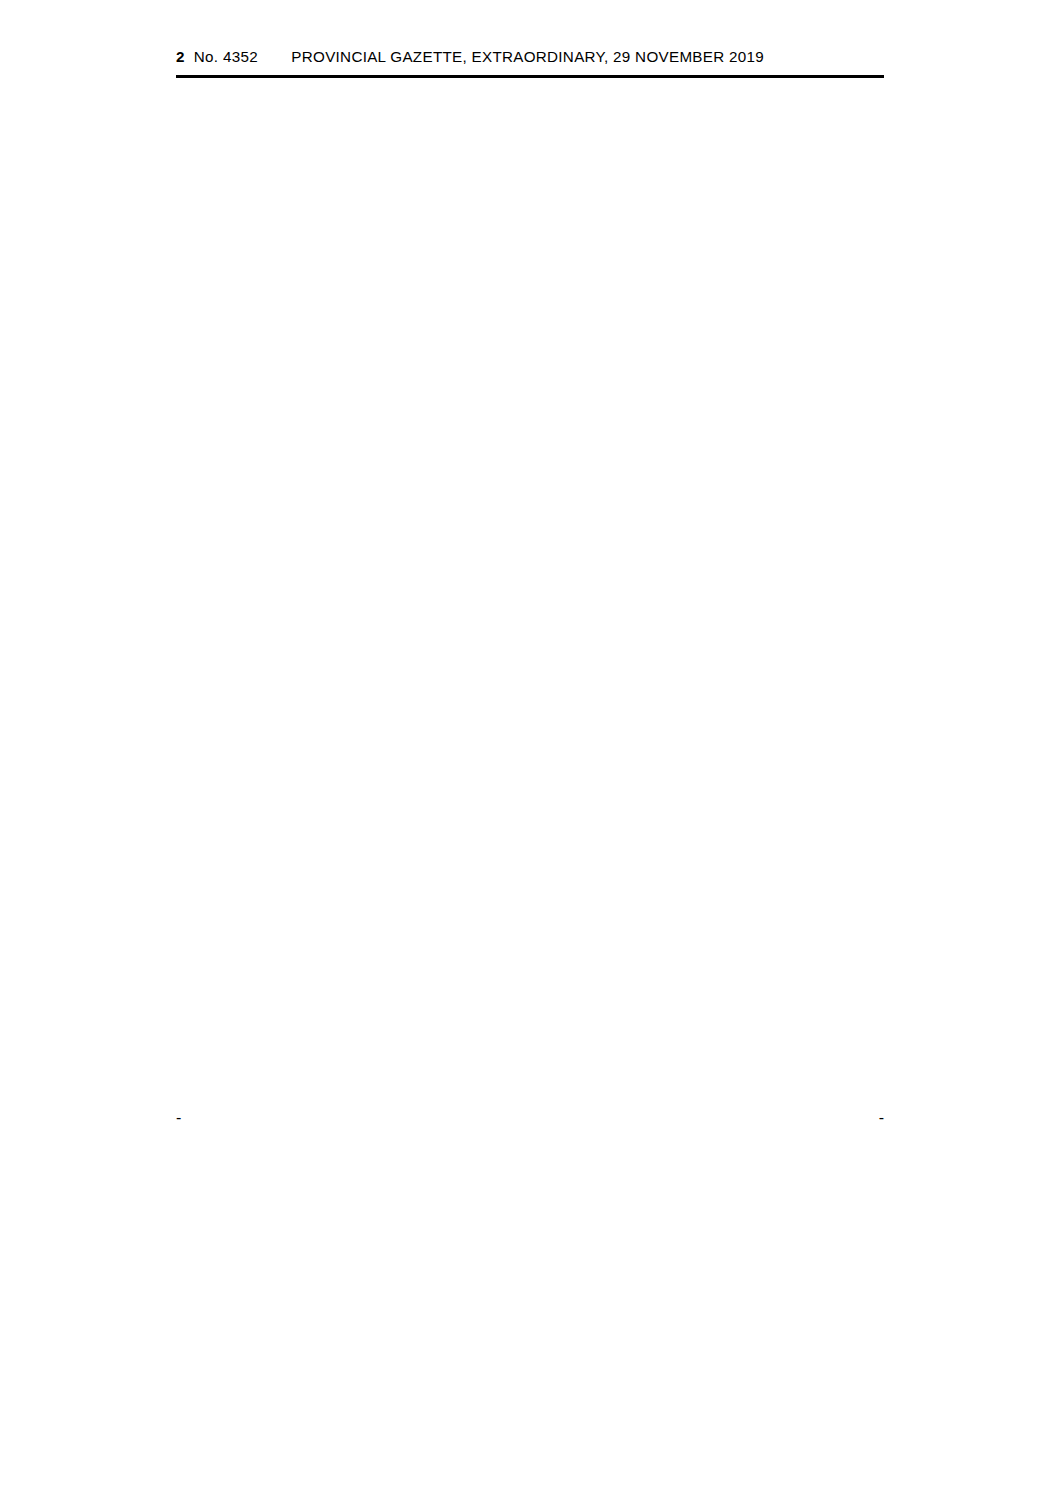2 No. 4352
PROVINCIAL GAZETTE, EXTRAORDINARY, 29 NOVEMBER 2019
- -